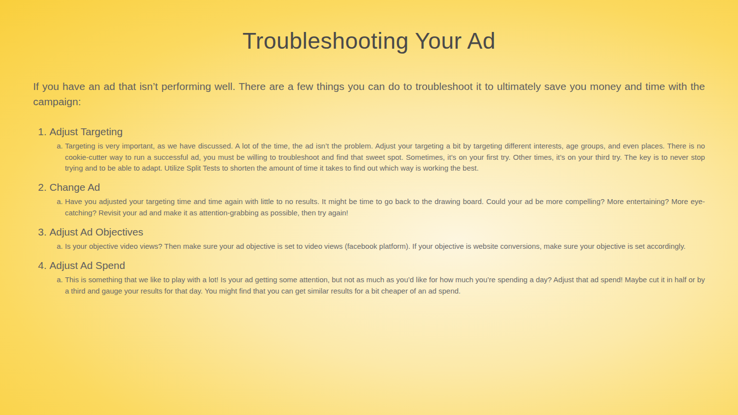Troubleshooting Your Ad
If you have an ad that isn’t performing well. There are a few things you can do to troubleshoot it to ultimately save you money and time with the campaign:
Adjust Targeting
Targeting is very important, as we have discussed. A lot of the time, the ad isn’t the problem. Adjust your targeting a bit by targeting different interests, age groups, and even places. There is no cookie-cutter way to run a successful ad, you must be willing to troubleshoot and find that sweet spot. Sometimes, it’s on your first try. Other times, it’s on your third try. The key is to never stop trying and to be able to adapt. Utilize Split Tests to shorten the amount of time it takes to find out which way is working the best.
Change Ad
Have you adjusted your targeting time and time again with little to no results. It might be time to go back to the drawing board. Could your ad be more compelling? More entertaining? More eye-catching? Revisit your ad and make it as attention-grabbing as possible, then try again!
Adjust Ad Objectives
Is your objective video views? Then make sure your ad objective is set to video views (facebook platform). If your objective is website conversions, make sure your objective is set accordingly.
Adjust Ad Spend
This is something that we like to play with a lot! Is your ad getting some attention, but not as much as you’d like for how much you’re spending a day? Adjust that ad spend! Maybe cut it in half or by a third and gauge your results for that day. You might find that you can get similar results for a bit cheaper of an ad spend.